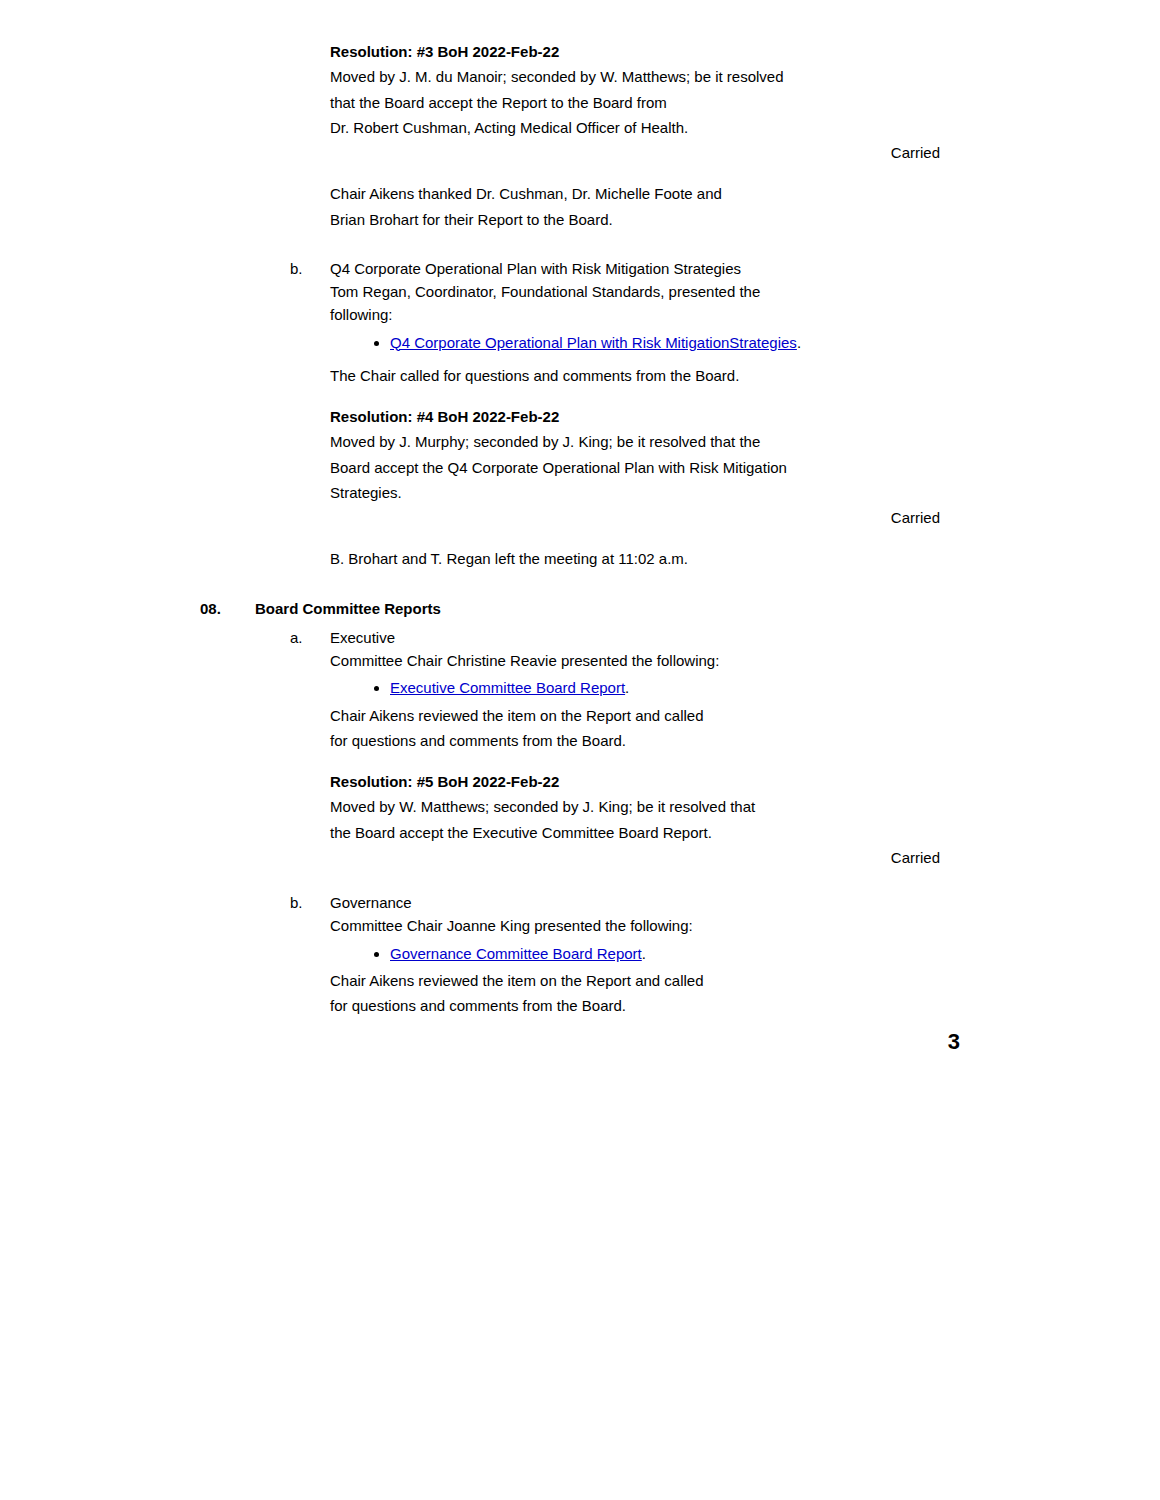Resolution: #3 BoH 2022-Feb-22
Moved by J. M. du Manoir; seconded by W. Matthews; be it resolved
that the Board accept the Report to the Board from
Dr. Robert Cushman, Acting Medical Officer of Health.
Carried
Chair Aikens thanked Dr. Cushman, Dr. Michelle Foote and
Brian Brohart for their Report to the Board.
b. Q4 Corporate Operational Plan with Risk Mitigation Strategies
Tom Regan, Coordinator, Foundational Standards, presented the
following:
Q4 Corporate Operational Plan with Risk MitigationStrategies.
The Chair called for questions and comments from the Board.
Resolution: #4 BoH 2022-Feb-22
Moved by J. Murphy; seconded by J. King; be it resolved that the
Board accept the Q4 Corporate Operational Plan with Risk Mitigation
Strategies.
Carried
B. Brohart and T. Regan left the meeting at 11:02 a.m.
08. Board Committee Reports
a. Executive
Committee Chair Christine Reavie presented the following:
Executive Committee Board Report.
Chair Aikens reviewed the item on the Report and called
for questions and comments from the Board.
Resolution: #5 BoH 2022-Feb-22
Moved by W. Matthews; seconded by J. King; be it resolved that
the Board accept the Executive Committee Board Report.
Carried
b. Governance
Committee Chair Joanne King presented the following:
Governance Committee Board Report.
Chair Aikens reviewed the item on the Report and called
for questions and comments from the Board.
3